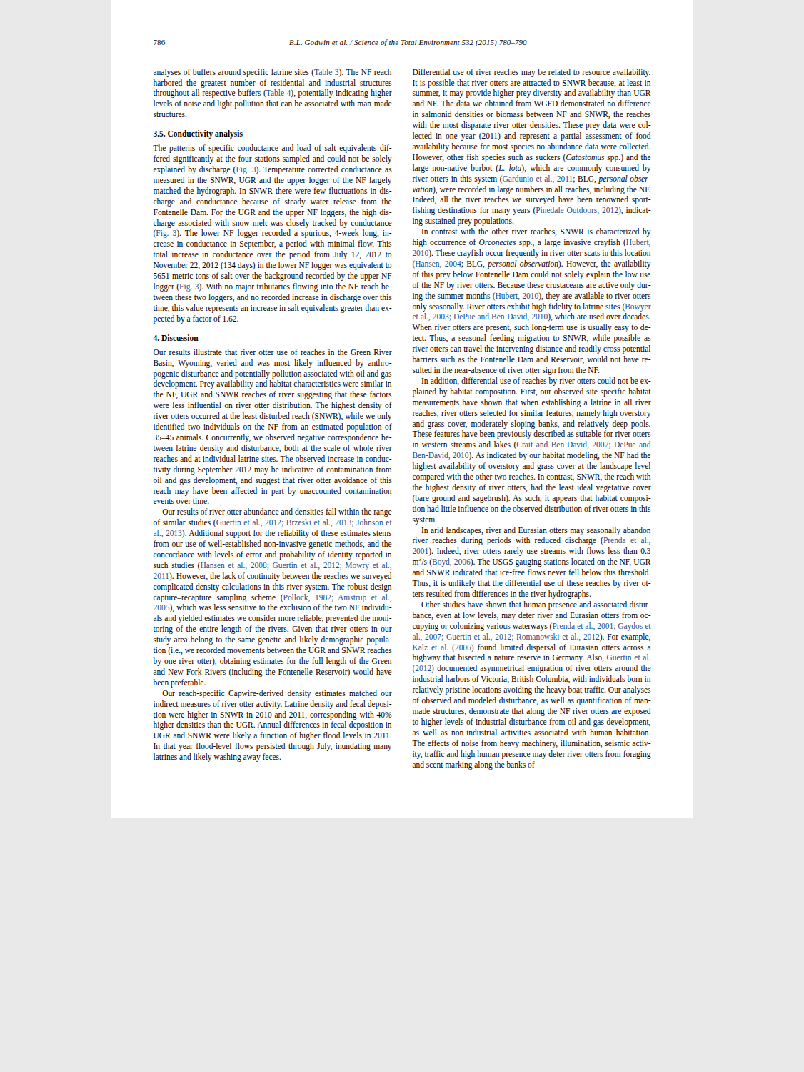786
B.L. Godwin et al. / Science of the Total Environment 532 (2015) 780–790
analyses of buffers around specific latrine sites (Table 3). The NF reach harbored the greatest number of residential and industrial structures throughout all respective buffers (Table 4), potentially indicating higher levels of noise and light pollution that can be associated with man-made structures.
3.5. Conductivity analysis
The patterns of specific conductance and load of salt equivalents differed significantly at the four stations sampled and could not be solely explained by discharge (Fig. 3). Temperature corrected conductance as measured in the SNWR, UGR and the upper logger of the NF largely matched the hydrograph. In SNWR there were few fluctuations in discharge and conductance because of steady water release from the Fontenelle Dam. For the UGR and the upper NF loggers, the high discharge associated with snow melt was closely tracked by conductance (Fig. 3). The lower NF logger recorded a spurious, 4-week long, increase in conductance in September, a period with minimal flow. This total increase in conductance over the period from July 12, 2012 to November 22, 2012 (134 days) in the lower NF logger was equivalent to 5651 metric tons of salt over the background recorded by the upper NF logger (Fig. 3). With no major tributaries flowing into the NF reach between these two loggers, and no recorded increase in discharge over this time, this value represents an increase in salt equivalents greater than expected by a factor of 1.62.
4. Discussion
Our results illustrate that river otter use of reaches in the Green River Basin, Wyoming, varied and was most likely influenced by anthropogenic disturbance and potentially pollution associated with oil and gas development. Prey availability and habitat characteristics were similar in the NF, UGR and SNWR reaches of river suggesting that these factors were less influential on river otter distribution. The highest density of river otters occurred at the least disturbed reach (SNWR), while we only identified two individuals on the NF from an estimated population of 35–45 animals. Concurrently, we observed negative correspondence between latrine density and disturbance, both at the scale of whole river reaches and at individual latrine sites. The observed increase in conductivity during September 2012 may be indicative of contamination from oil and gas development, and suggest that river otter avoidance of this reach may have been affected in part by unaccounted contamination events over time.
Our results of river otter abundance and densities fall within the range of similar studies (Guertin et al., 2012; Brzeski et al., 2013; Johnson et al., 2013). Additional support for the reliability of these estimates stems from our use of well-established non-invasive genetic methods, and the concordance with levels of error and probability of identity reported in such studies (Hansen et al., 2008; Guertin et al., 2012; Mowry et al., 2011). However, the lack of continuity between the reaches we surveyed complicated density calculations in this river system. The robust-design capture–recapture sampling scheme (Pollock, 1982; Amstrup et al., 2005), which was less sensitive to the exclusion of the two NF individuals and yielded estimates we consider more reliable, prevented the monitoring of the entire length of the rivers. Given that river otters in our study area belong to the same genetic and likely demographic population (i.e., we recorded movements between the UGR and SNWR reaches by one river otter), obtaining estimates for the full length of the Green and New Fork Rivers (including the Fontenelle Reservoir) would have been preferable.
Our reach-specific Capwire-derived density estimates matched our indirect measures of river otter activity. Latrine density and fecal deposition were higher in SNWR in 2010 and 2011, corresponding with 40% higher densities than the UGR. Annual differences in fecal deposition in UGR and SNWR were likely a function of higher flood levels in 2011. In that year flood-level flows persisted through July, inundating many latrines and likely washing away feces.
Differential use of river reaches may be related to resource availability. It is possible that river otters are attracted to SNWR because, at least in summer, it may provide higher prey diversity and availability than UGR and NF. The data we obtained from WGFD demonstrated no difference in salmonid densities or biomass between NF and SNWR, the reaches with the most disparate river otter densities. These prey data were collected in one year (2011) and represent a partial assessment of food availability because for most species no abundance data were collected. However, other fish species such as suckers (Catostomus spp.) and the large non-native burbot (L. lota), which are commonly consumed by river otters in this system (Gardunio et al., 2011; BLG, personal observation), were recorded in large numbers in all reaches, including the NF. Indeed, all the river reaches we surveyed have been renowned sport-fishing destinations for many years (Pinedale Outdoors, 2012), indicating sustained prey populations.
In contrast with the other river reaches, SNWR is characterized by high occurrence of Orconectes spp., a large invasive crayfish (Hubert, 2010). These crayfish occur frequently in river otter scats in this location (Hansen, 2004; BLG, personal observation). However, the availability of this prey below Fontenelle Dam could not solely explain the low use of the NF by river otters. Because these crustaceans are active only during the summer months (Hubert, 2010), they are available to river otters only seasonally. River otters exhibit high fidelity to latrine sites (Bowyer et al., 2003; DePue and Ben-David, 2010), which are used over decades. When river otters are present, such long-term use is usually easy to detect. Thus, a seasonal feeding migration to SNWR, while possible as river otters can travel the intervening distance and readily cross potential barriers such as the Fontenelle Dam and Reservoir, would not have resulted in the near-absence of river otter sign from the NF.
In addition, differential use of reaches by river otters could not be explained by habitat composition. First, our observed site-specific habitat measurements have shown that when establishing a latrine in all river reaches, river otters selected for similar features, namely high overstory and grass cover, moderately sloping banks, and relatively deep pools. These features have been previously described as suitable for river otters in western streams and lakes (Crait and Ben-David, 2007; DePue and Ben-David, 2010). As indicated by our habitat modeling, the NF had the highest availability of overstory and grass cover at the landscape level compared with the other two reaches. In contrast, SNWR, the reach with the highest density of river otters, had the least ideal vegetative cover (bare ground and sagebrush). As such, it appears that habitat composition had little influence on the observed distribution of river otters in this system.
In arid landscapes, river and Eurasian otters may seasonally abandon river reaches during periods with reduced discharge (Prenda et al., 2001). Indeed, river otters rarely use streams with flows less than 0.3 m3/s (Boyd, 2006). The USGS gauging stations located on the NF, UGR and SNWR indicated that ice-free flows never fell below this threshold. Thus, it is unlikely that the differential use of these reaches by river otters resulted from differences in the river hydrographs.
Other studies have shown that human presence and associated disturbance, even at low levels, may deter river and Eurasian otters from occupying or colonizing various waterways (Prenda et al., 2001; Gaydos et al., 2007; Guertin et al., 2012; Romanowski et al., 2012). For example, Kalz et al. (2006) found limited dispersal of Eurasian otters across a highway that bisected a nature reserve in Germany. Also, Guertin et al. (2012) documented asymmetrical emigration of river otters around the industrial harbors of Victoria, British Columbia, with individuals born in relatively pristine locations avoiding the heavy boat traffic. Our analyses of observed and modeled disturbance, as well as quantification of man-made structures, demonstrate that along the NF river otters are exposed to higher levels of industrial disturbance from oil and gas development, as well as non-industrial activities associated with human habitation. The effects of noise from heavy machinery, illumination, seismic activity, traffic and high human presence may deter river otters from foraging and scent marking along the banks of